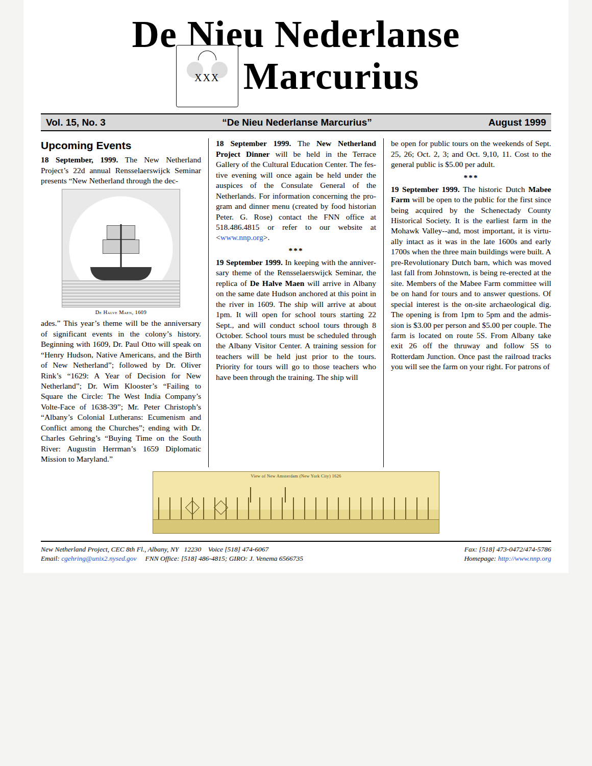De Nieu Nederlanse
Marcurius
Vol. 15, No. 3 “De Nieu Nederlanse Marcurius” August 1999
Upcoming Events
18 September, 1999. The New Netherland Project’s 22d annual Rensselaerswijck Seminar presents “New Netherland through the dec-
De Halve Maen, 1609
ades.” This year’s theme will be the anniversary of significant events in the colony’s history. Beginning with 1609, Dr. Paul Otto will speak on “Henry Hudson, Native Americans, and the Birth of New Netherland”; followed by Dr. Oliver Rink’s “1629: A Year of Decision for New Netherland”; Dr. Wim Klooster’s “Failing to Square the Circle: The West India Company’s Volte-Face of 1638-39”; Mr. Peter Christoph’s “Albany’s Colonial Lutherans: Ecumenism and Conflict among the Churches”; ending with Dr. Charles Gehring’s “Buying Time on the South River: Augustin Herrman’s 1659 Diplomatic Mission to Maryland.”
18 September 1999. The New Netherland Project Dinner will be held in the Terrace Gallery of the Cultural Education Center. The festive evening will once again be held under the auspices of the Consulate General of the Netherlands. For information concerning the program and dinner menu (created by food historian Peter. G. Rose) contact the FNN office at 518.486.4815 or refer to our website at <www.nnp.org>.
***
19 September 1999. In keeping with the anniversary theme of the Rensselaerswijck Seminar, the replica of De Halve Maen will arrive in Albany on the same date Hudson anchored at this point in the river in 1609. The ship will arrive at about 1pm. It will open for school tours starting 22 Sept., and will conduct school tours through 8 October. School tours must be scheduled through the Albany Visitor Center. A training session for teachers will be held just prior to the tours. Priority for tours will go to those teachers who have been through the training. The ship will
be open for public tours on the weekends of Sept. 25, 26; Oct. 2, 3; and Oct. 9,10, 11. Cost to the general public is $5.00 per adult.
***
19 September 1999. The historic Dutch Mabee Farm will be open to the public for the first since being acquired by the Schenectady County Historical Society. It is the earliest farm in the Mohawk Valley--and, most important, it is virtually intact as it was in the late 1600s and early 1700s when the three main buildings were built. A pre-Revolutionary Dutch barn, which was moved last fall from Johnstown, is being re-erected at the site. Members of the Mabee Farm committee will be on hand for tours and to answer questions. Of special interest is the on-site archaeological dig. The opening is from 1pm to 5pm and the admission is $3.00 per person and $5.00 per couple. The farm is located on route 5S. From Albany take exit 26 off the thruway and follow 5S to Rotterdam Junction. Once past the railroad tracks you will see the farm on your right. For patrons of
View of New Amsterdam (New York City) 1626
New Netherland Project, CEC 8th Fl., Albany, NY 12230 Voice [518] 474-6067
Fax: [518] 473-0472/474-5786
Email: cgehring@unix2.nysed.gov FNN Office: [518] 486-4815; GIRO: J. Venema 6566735
Homepage: http://www.nnp.org